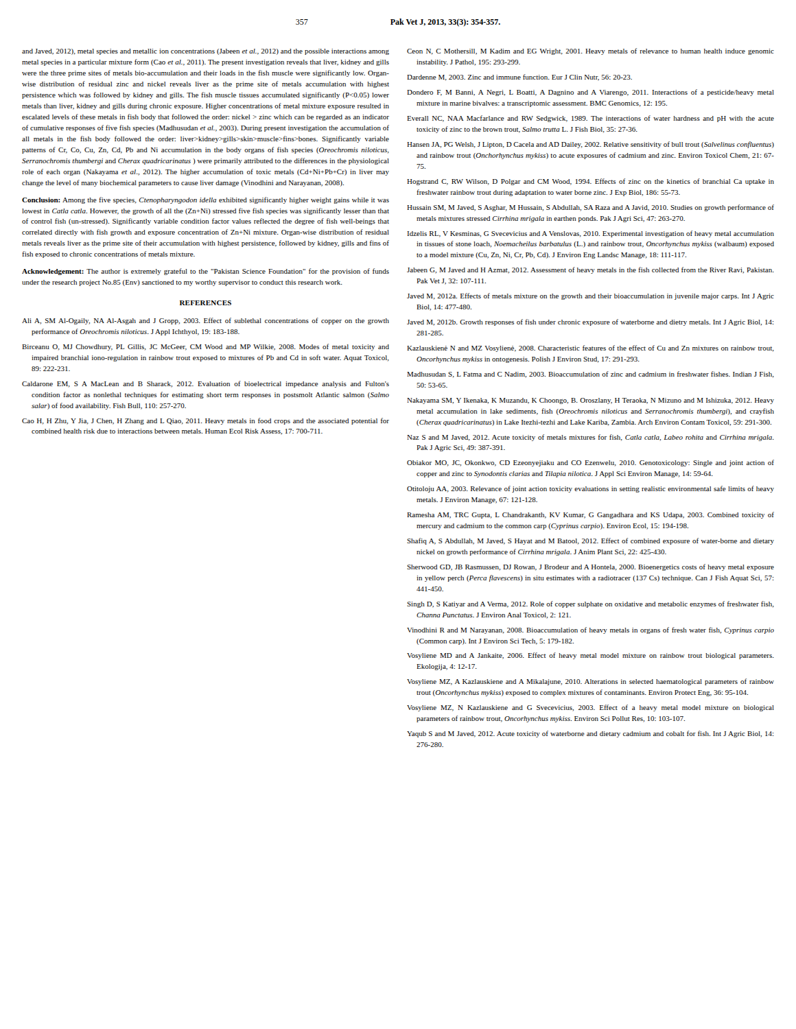357 Pak Vet J, 2013, 33(3): 354-357.
and Javed, 2012), metal species and metallic ion concentrations (Jabeen et al., 2012) and the possible interactions among metal species in a particular mixture form (Cao et al., 2011). The present investigation reveals that liver, kidney and gills were the three prime sites of metals bio-accumulation and their loads in the fish muscle were significantly low. Organ-wise distribution of residual zinc and nickel reveals liver as the prime site of metals accumulation with highest persistence which was followed by kidney and gills. The fish muscle tissues accumulated significantly (P<0.05) lower metals than liver, kidney and gills during chronic exposure. Higher concentrations of metal mixture exposure resulted in escalated levels of these metals in fish body that followed the order: nickel > zinc which can be regarded as an indicator of cumulative responses of five fish species (Madhusudan et al., 2003). During present investigation the accumulation of all metals in the fish body followed the order: liver>kidney>gills>skin>muscle>fins>bones. Significantly variable patterns of Cr, Co, Cu, Zn, Cd, Pb and Ni accumulation in the body organs of fish species (Oreochromis niloticus, Serranochromis thumbergi and Cherax quadricarinatus ) were primarily attributed to the differences in the physiological role of each organ (Nakayama et al., 2012). The higher accumulation of toxic metals (Cd+Ni+Pb+Cr) in liver may change the level of many biochemical parameters to cause liver damage (Vinodhini and Narayanan, 2008).
Conclusion: Among the five species, Ctenopharyngodon idella exhibited significantly higher weight gains while it was lowest in Catla catla. However, the growth of all the (Zn+Ni) stressed five fish species was significantly lesser than that of control fish (un-stressed). Significantly variable condition factor values reflected the degree of fish well-beings that correlated directly with fish growth and exposure concentration of Zn+Ni mixture. Organ-wise distribution of residual metals reveals liver as the prime site of their accumulation with highest persistence, followed by kidney, gills and fins of fish exposed to chronic concentrations of metals mixture.
Acknowledgement: The author is extremely grateful to the "Pakistan Science Foundation" for the provision of funds under the research project No.85 (Env) sanctioned to my worthy supervisor to conduct this research work.
REFERENCES
Ali A, SM Al-Ogaily, NA Al-Asgah and J Gropp, 2003. Effect of sublethal concentrations of copper on the growth performance of Oreochromis niloticus. J Appl Ichthyol, 19: 183-188.
Birceanu O, MJ Chowdhury, PL Gillis, JC McGeer, CM Wood and MP Wilkie, 2008. Modes of metal toxicity and impaired branchial iono-regulation in rainbow trout exposed to mixtures of Pb and Cd in soft water. Aquat Toxicol, 89: 222-231.
Caldarone EM, S A MacLean and B Sharack, 2012. Evaluation of bioelectrical impedance analysis and Fulton's condition factor as nonlethal techniques for estimating short term responses in postsmolt Atlantic salmon (Salmo salar) of food availability. Fish Bull, 110: 257-270.
Cao H, H Zhu, Y Jia, J Chen, H Zhang and L Qiao, 2011. Heavy metals in food crops and the associated potential for combined health risk due to interactions between metals. Human Ecol Risk Assess, 17: 700-711.
Ceon N, C Mothersill, M Kadim and EG Wright, 2001. Heavy metals of relevance to human health induce genomic instability. J Pathol, 195: 293-299.
Dardenne M, 2003. Zinc and immune function. Eur J Clin Nutr, 56: 20-23.
Dondero F, M Banni, A Negri, L Boatti, A Dagnino and A Viarengo, 2011. Interactions of a pesticide/heavy metal mixture in marine bivalves: a transcriptomic assessment. BMC Genomics, 12: 195.
Everall NC, NAA Macfarlance and RW Sedgwick, 1989. The interactions of water hardness and pH with the acute toxicity of zinc to the brown trout, Salmo trutta L. J Fish Biol, 35: 27-36.
Hansen JA, PG Welsh, J Lipton, D Cacela and AD Dailey, 2002. Relative sensitivity of bull trout (Salvelinus confluentus) and rainbow trout (Onchorhynchus mykiss) to acute exposures of cadmium and zinc. Environ Toxicol Chem, 21: 67-75.
Hogstrand C, RW Wilson, D Polgar and CM Wood, 1994. Effects of zinc on the kinetics of branchial Ca uptake in freshwater rainbow trout during adaptation to water borne zinc. J Exp Biol, 186: 55-73.
Hussain SM, M Javed, S Asghar, M Hussain, S Abdullah, SA Raza and A Javid, 2010. Studies on growth performance of metals mixtures stressed Cirrhina mrigala in earthen ponds. Pak J Agri Sci, 47: 263-270.
Idzelis RL, V Kesminas, G Svecevicius and A Venslovas, 2010. Experimental investigation of heavy metal accumulation in tissues of stone loach, Noemacheilus barbatulus (L.) and rainbow trout, Oncorhynchus mykiss (walbaum) exposed to a model mixture (Cu, Zn, Ni, Cr, Pb, Cd). J Environ Eng Landsc Manage, 18: 111-117.
Jabeen G, M Javed and H Azmat, 2012. Assessment of heavy metals in the fish collected from the River Ravi, Pakistan. Pak Vet J, 32: 107-111.
Javed M, 2012a. Effects of metals mixture on the growth and their bioaccumulation in juvenile major carps. Int J Agric Biol, 14: 477-480.
Javed M, 2012b. Growth responses of fish under chronic exposure of waterborne and dietry metals. Int J Agric Biol, 14: 281-285.
Kazlauskienė N and MZ Vosylienė, 2008. Characteristic features of the effect of Cu and Zn mixtures on rainbow trout, Oncorhynchus mykiss in ontogenesis. Polish J Environ Stud, 17: 291-293.
Madhusudan S, L Fatma and C Nadim, 2003. Bioaccumulation of zinc and cadmium in freshwater fishes. Indian J Fish, 50: 53-65.
Nakayama SM, Y Ikenaka, K Muzandu, K Choongo, B. Oroszlany, H Teraoka, N Mizuno and M Ishizuka, 2012. Heavy metal accumulation in lake sediments, fish (Oreochromis niloticus and Serranochromis thumbergi), and crayfish (Cherax quadricarinatus) in Lake Itezhi-tezhi and Lake Kariba, Zambia. Arch Environ Contam Toxicol, 59: 291-300.
Naz S and M Javed, 2012. Acute toxicity of metals mixtures for fish, Catla catla, Labeo rohita and Cirrhina mrigala. Pak J Agric Sci, 49: 387-391.
Obiakor MO, JC, Okonkwo, CD Ezeonyejiaku and CO Ezenwelu, 2010. Genotoxicology: Single and joint action of copper and zinc to Synodontis clarias and Tilapia nilotica. J Appl Sci Environ Manage, 14: 59-64.
Otitoloju AA, 2003. Relevance of joint action toxicity evaluations in setting realistic environmental safe limits of heavy metals. J Environ Manage, 67: 121-128.
Ramesha AM, TRC Gupta, L Chandrakanth, KV Kumar, G Gangadhara and KS Udapa, 2003. Combined toxicity of mercury and cadmium to the common carp (Cyprinus carpio). Environ Ecol, 15: 194-198.
Shafiq A, S Abdullah, M Javed, S Hayat and M Batool, 2012. Effect of combined exposure of water-borne and dietary nickel on growth performance of Cirrhina mrigala. J Anim Plant Sci, 22: 425-430.
Sherwood GD, JB Rasmussen, DJ Rowan, J Brodeur and A Hontela, 2000. Bioenergetics costs of heavy metal exposure in yellow perch (Perca flavescens) in situ estimates with a radiotracer (137 Cs) technique. Can J Fish Aquat Sci, 57: 441-450.
Singh D, S Katiyar and A Verma, 2012. Role of copper sulphate on oxidative and metabolic enzymes of freshwater fish, Channa Punctatus. J Environ Anal Toxicol, 2: 121.
Vinodhini R and M Narayanan, 2008. Bioaccumulation of heavy metals in organs of fresh water fish, Cyprinus carpio (Common carp). Int J Environ Sci Tech, 5: 179-182.
Vosyliene MD and A Jankaite, 2006. Effect of heavy metal model mixture on rainbow trout biological parameters. Ekologija, 4: 12-17.
Vosyliene MZ, A Kazlauskiene and A Mikalajune, 2010. Alterations in selected haematological parameters of rainbow trout (Oncorhynchus mykiss) exposed to complex mixtures of contaminants. Environ Protect Eng, 36: 95-104.
Vosyliene MZ, N Kazlauskiene and G Svecevicius, 2003. Effect of a heavy metal model mixture on biological parameters of rainbow trout, Oncorhynchus mykiss. Environ Sci Pollut Res, 10: 103-107.
Yaqub S and M Javed, 2012. Acute toxicity of waterborne and dietary cadmium and cobalt for fish. Int J Agric Biol, 14: 276-280.